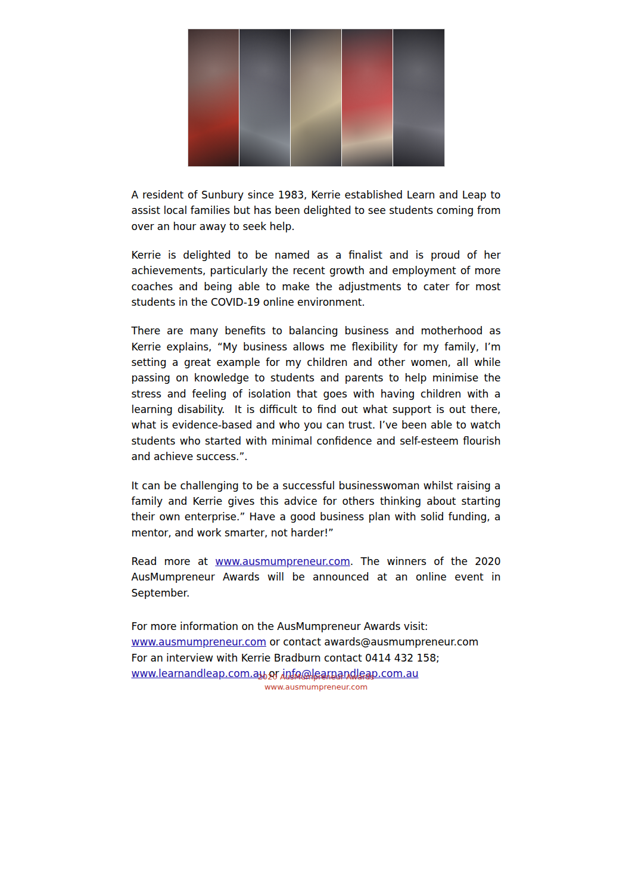A resident of Sunbury since 1983, Kerrie established Learn and Leap to assist local families but has been delighted to see students coming from over an hour away to seek help.
Kerrie is delighted to be named as a finalist and is proud of her achievements, particularly the recent growth and employment of more coaches and being able to make the adjustments to cater for most students in the COVID-19 online environment.
There are many benefits to balancing business and motherhood as Kerrie explains, “My business allows me flexibility for my family, I’m setting a great example for my children and other women, all while passing on knowledge to students and parents to help minimise the stress and feeling of isolation that goes with having children with a learning disability. It is difficult to find out what support is out there, what is evidence-based and who you can trust. I’ve been able to watch students who started with minimal confidence and self-esteem flourish and achieve success.”.
It can be challenging to be a successful businesswoman whilst raising a family and Kerrie gives this advice for others thinking about starting their own enterprise.” Have a good business plan with solid funding, a mentor, and work smarter, not harder!”
Read more at www.ausmumpreneur.com. The winners of the 2020 AusMumpreneur Awards will be announced at an online event in September.
For more information on the AusMumpreneur Awards visit: www.ausmumpreneur.com or contact awards@ausmumpreneur.com For an interview with Kerrie Bradburn contact 0414 432 158; www.learnandleap.com.au or info@learnandleap.com.au
2020 AusMumpreneur Awards
www.ausmumpreneur.com